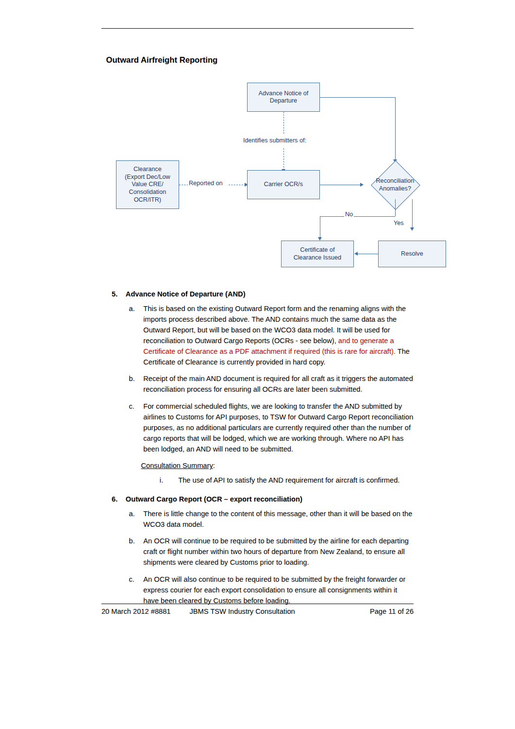Outward Airfreight Reporting
Advance Notice of
Departure
Identifies submitters of:
Clearance
(Export Dec/Low
Value CRE/
Consolidation
OCR/ITR)
Reported on
Carrier OCR/s
Reconciliation
Anomalies?
No
Yes
Certificate of
Clearance Issued
Resolve
Advance Notice of Departure (AND)
This is based on the existing Outward Report form and the renaming aligns with the imports process described above. The AND contains much the same data as the Outward Report, but will be based on the WCO3 data model. It will be used for reconciliation to Outward Cargo Reports (OCRs - see below), and to generate a Certificate of Clearance as a PDF attachment if required (this is rare for aircraft). The Certificate of Clearance is currently provided in hard copy.
Receipt of the main AND document is required for all craft as it triggers the automated reconciliation process for ensuring all OCRs are later been submitted.
For commercial scheduled flights, we are looking to transfer the AND submitted by airlines to Customs for API purposes, to TSW for Outward Cargo Report reconciliation purposes, as no additional particulars are currently required other than the number of cargo reports that will be lodged, which we are working through. Where no API has been lodged, an AND will need to be submitted.
Consultation Summary:
The use of API to satisfy the AND requirement for aircraft is confirmed.
Outward Cargo Report (OCR – export reconciliation)
There is little change to the content of this message, other than it will be based on the WCO3 data model.
An OCR will continue to be required to be submitted by the airline for each departing craft or flight number within two hours of departure from New Zealand, to ensure all shipments were cleared by Customs prior to loading.
An OCR will also continue to be required to be submitted by the freight forwarder or express courier for each export consolidation to ensure all consignments within it have been cleared by Customs before loading.
20 March 2012 #8881 JBMS TSW Industry Consultation Page 11 of 26